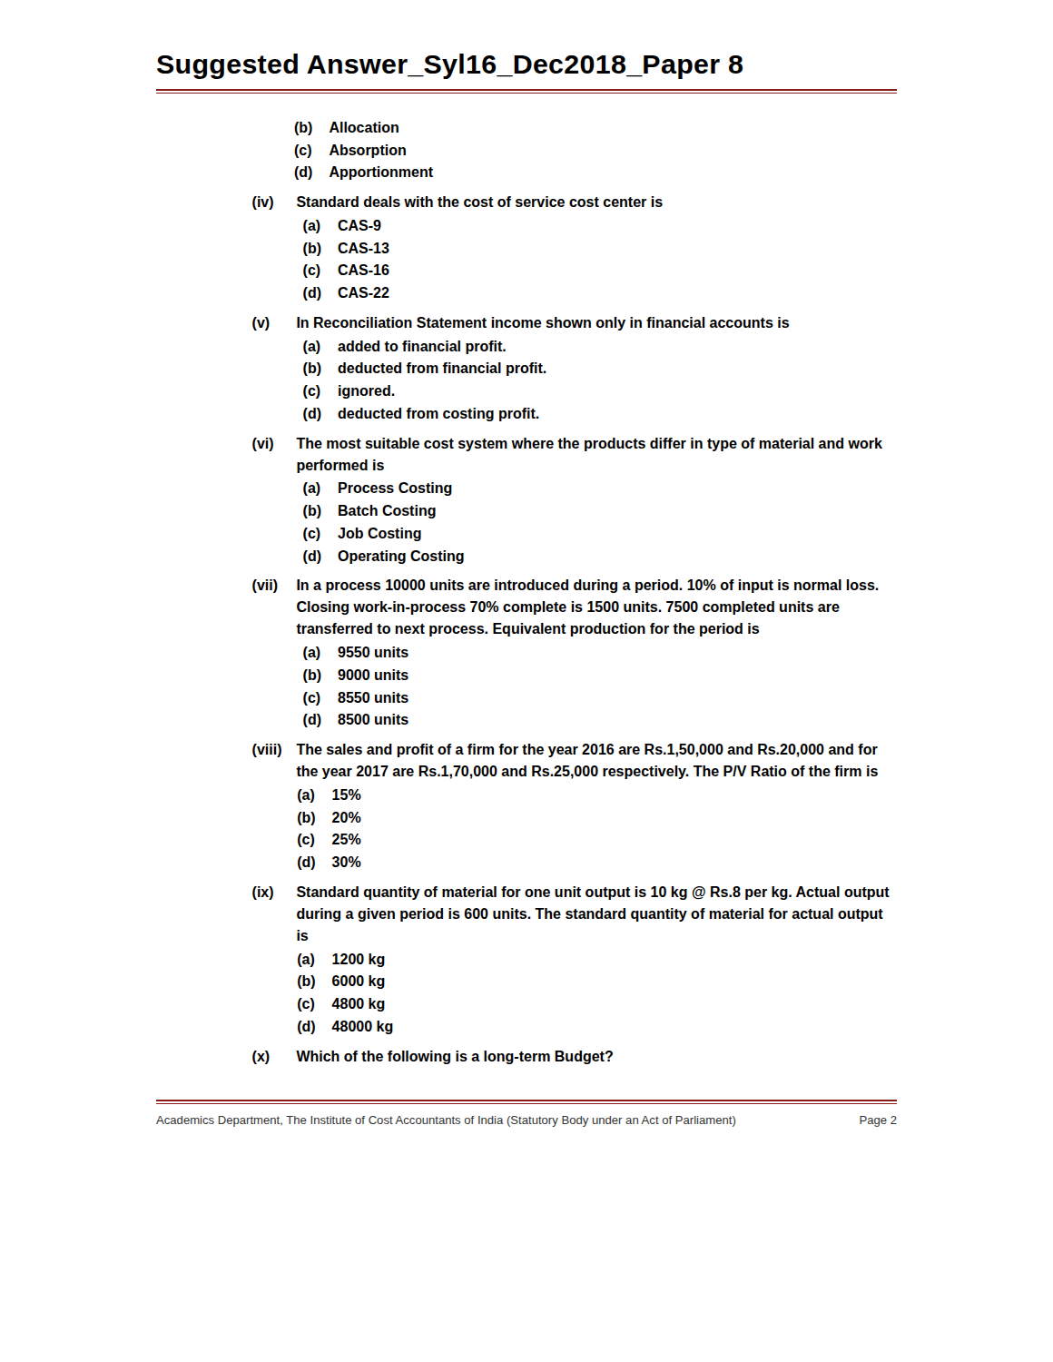Suggested Answer_Syl16_Dec2018_Paper 8
(b) Allocation
(c) Absorption
(d) Apportionment
(iv) Standard deals with the cost of service cost center is
(a) CAS-9
(b) CAS-13
(c) CAS-16
(d) CAS-22
(v) In Reconciliation Statement income shown only in financial accounts is
(a) added to financial profit.
(b) deducted from financial profit.
(c) ignored.
(d) deducted from costing profit.
(vi) The most suitable cost system where the products differ in type of material and work performed is
(a) Process Costing
(b) Batch Costing
(c) Job Costing
(d) Operating Costing
(vii) In a process 10000 units are introduced during a period. 10% of input is normal loss. Closing work-in-process 70% complete is 1500 units. 7500 completed units are transferred to next process. Equivalent production for the period is
(a) 9550 units
(b) 9000 units
(c) 8550 units
(d) 8500 units
(viii) The sales and profit of a firm for the year 2016 are Rs.1,50,000 and Rs.20,000 and for the year 2017 are Rs.1,70,000 and Rs.25,000 respectively. The P/V Ratio of the firm is
(a) 15%
(b) 20%
(c) 25%
(d) 30%
(ix) Standard quantity of material for one unit output is 10 kg @ Rs.8 per kg. Actual output during a given period is 600 units. The standard quantity of material for actual output is
(a) 1200 kg
(b) 6000 kg
(c) 4800 kg
(d) 48000 kg
(x) Which of the following is a long-term Budget?
Academics Department, The Institute of Cost Accountants of India (Statutory Body under an Act of Parliament) Page 2